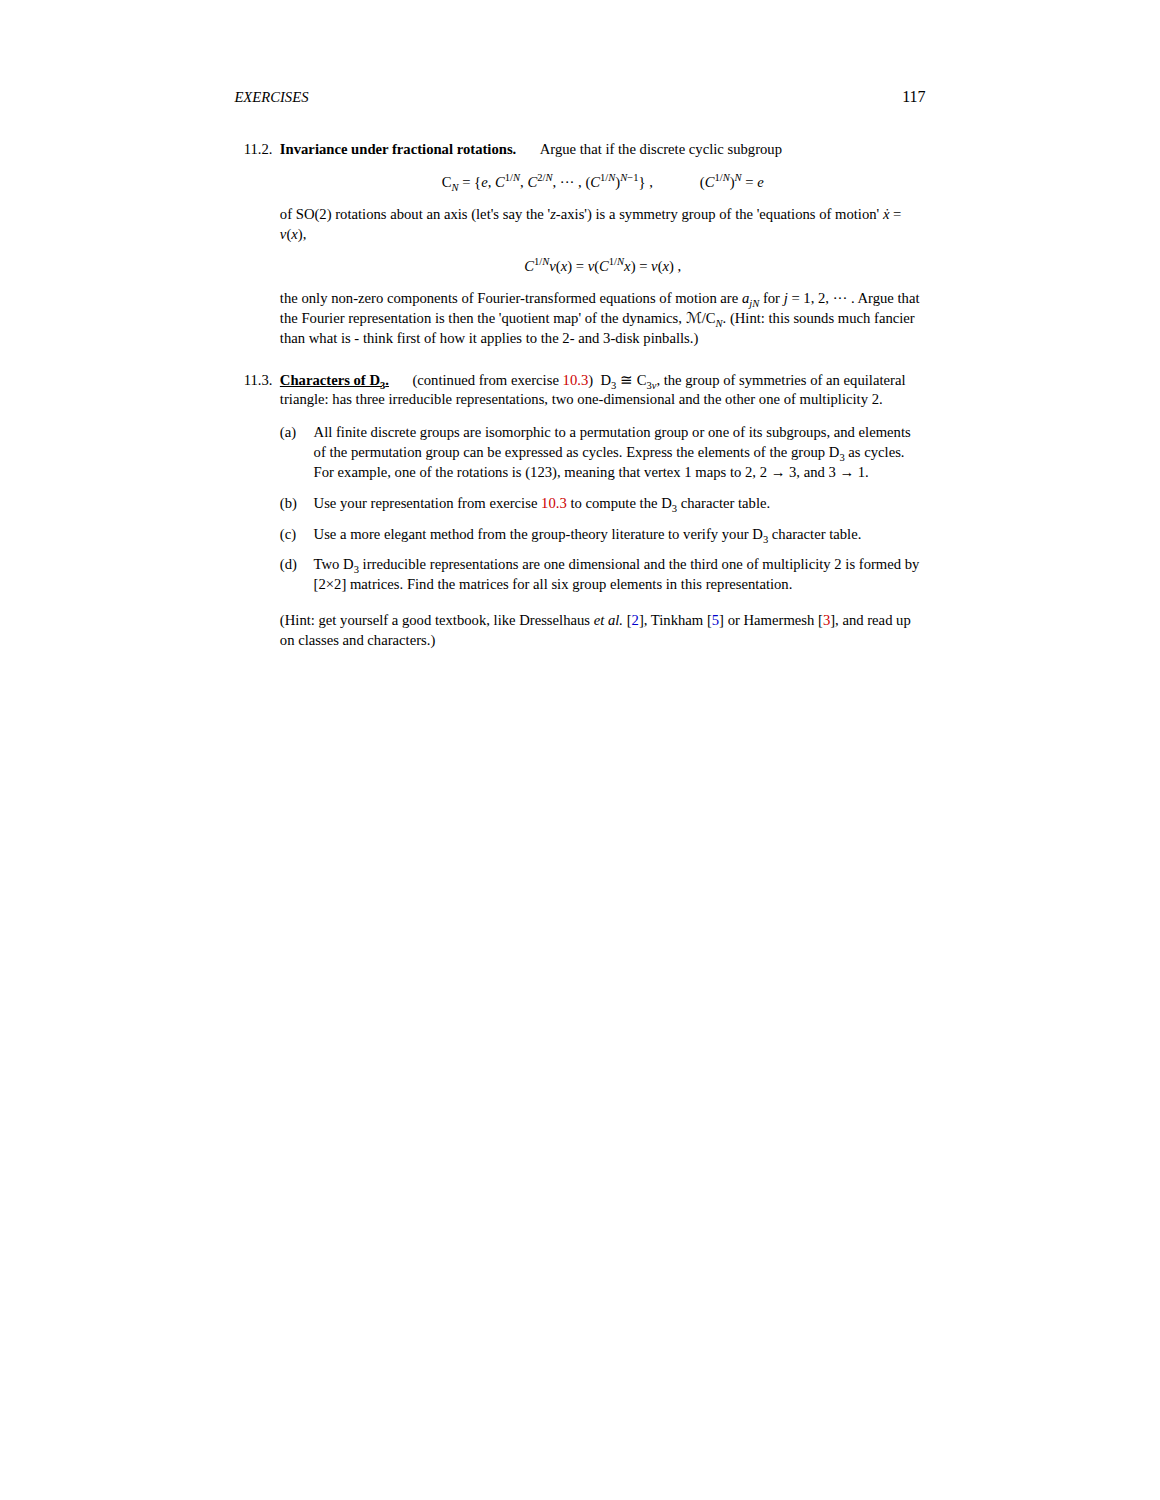EXERCISES 117
11.2. Invariance under fractional rotations. Argue that if the discrete cyclic subgroup
CN = {e, C1/N, C2/N, ··· , (C1/N)N−1} , (C1/N)N = e
of SO(2) rotations about an axis (let's say the 'z-axis') is a symmetry group of the 'equations of motion' ẋ = v(x),
C1/Nv(x) = v(C1/Nx) = v(x) ,
the only non-zero components of Fourier-transformed equations of motion are ajN for j = 1, 2, ··· . Argue that the Fourier representation is then the 'quotient map' of the dynamics, ℳ/CN. (Hint: this sounds much fancier than what is - think first of how it applies to the 2- and 3-disk pinballs.)
11.3. Characters of D3. (continued from exercise 10.3) D3 ≅ C3v, the group of symmetries of an equilateral triangle: has three irreducible representations, two one-dimensional and the other one of multiplicity 2.
(a) All finite discrete groups are isomorphic to a permutation group or one of its subgroups, and elements of the permutation group can be expressed as cycles. Express the elements of the group D3 as cycles. For example, one of the rotations is (123), meaning that vertex 1 maps to 2, 2 → 3, and 3 → 1.
(b) Use your representation from exercise 10.3 to compute the D3 character table.
(c) Use a more elegant method from the group-theory literature to verify your D3 character table.
(d) Two D3 irreducible representations are one dimensional and the third one of multiplicity 2 is formed by [2×2] matrices. Find the matrices for all six group elements in this representation.
(Hint: get yourself a good textbook, like Dresselhaus et al. [2], Tinkham [5] or Hamermesh [3], and read up on classes and characters.)